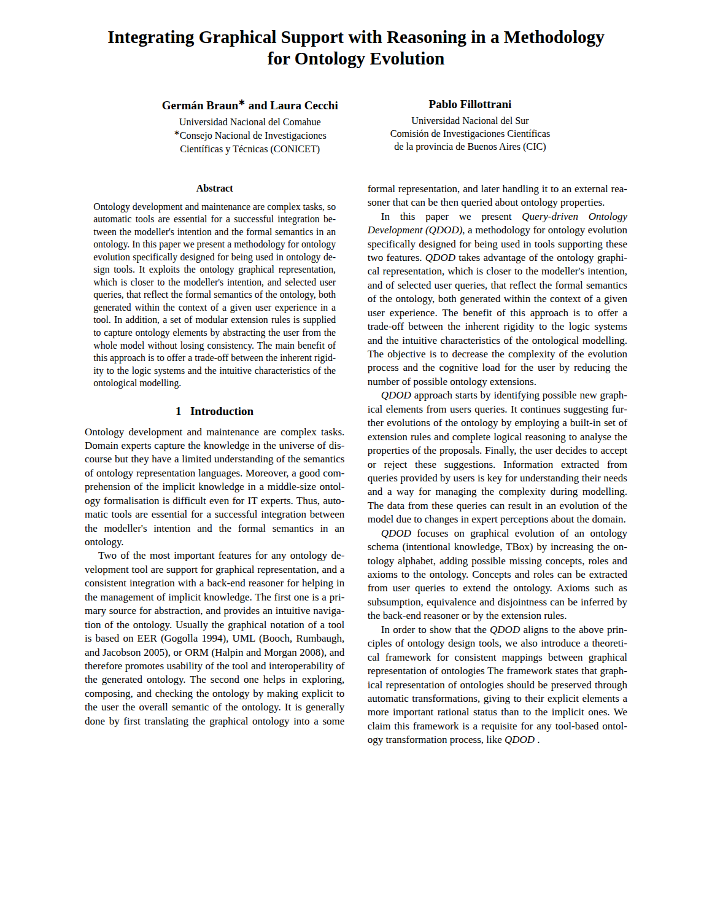Integrating Graphical Support with Reasoning in a Methodology for Ontology Evolution
Germán Braun∗ and Laura Cecchi
Universidad Nacional del Comahue
∗Consejo Nacional de Investigaciones
Científicas y Técnicas (CONICET)
Pablo Fillottrani
Universidad Nacional del Sur
Comisión de Investigaciones Científicas
de la provincia de Buenos Aires (CIC)
Abstract
Ontology development and maintenance are complex tasks, so automatic tools are essential for a successful integration between the modeller's intention and the formal semantics in an ontology. In this paper we present a methodology for ontology evolution specifically designed for being used in ontology design tools. It exploits the ontology graphical representation, which is closer to the modeller's intention, and selected user queries, that reflect the formal semantics of the ontology, both generated within the context of a given user experience in a tool. In addition, a set of modular extension rules is supplied to capture ontology elements by abstracting the user from the whole model without losing consistency. The main benefit of this approach is to offer a trade-off between the inherent rigidity to the logic systems and the intuitive characteristics of the ontological modelling.
1 Introduction
Ontology development and maintenance are complex tasks. Domain experts capture the knowledge in the universe of discourse but they have a limited understanding of the semantics of ontology representation languages. Moreover, a good comprehension of the implicit knowledge in a middle-size ontology formalisation is difficult even for IT experts. Thus, automatic tools are essential for a successful integration between the modeller's intention and the formal semantics in an ontology.
Two of the most important features for any ontology development tool are support for graphical representation, and a consistent integration with a back-end reasoner for helping in the management of implicit knowledge. The first one is a primary source for abstraction, and provides an intuitive navigation of the ontology. Usually the graphical notation of a tool is based on EER (Gogolla 1994), UML (Booch, Rumbaugh, and Jacobson 2005), or ORM (Halpin and Morgan 2008), and therefore promotes usability of the tool and interoperability of the generated ontology. The second one helps in exploring, composing, and checking the ontology by making explicit to the user the overall semantic of the ontology. It is generally done by first translating the graphical ontology into a some formal representation, and later handling it to an external reasoner that can be then queried about ontology properties.
In this paper we present Query-driven Ontology Development (QDOD), a methodology for ontology evolution specifically designed for being used in tools supporting these two features. QDOD takes advantage of the ontology graphical representation, which is closer to the modeller's intention, and of selected user queries, that reflect the formal semantics of the ontology, both generated within the context of a given user experience. The benefit of this approach is to offer a trade-off between the inherent rigidity to the logic systems and the intuitive characteristics of the ontological modelling. The objective is to decrease the complexity of the evolution process and the cognitive load for the user by reducing the number of possible ontology extensions.
QDOD approach starts by identifying possible new graphical elements from users queries. It continues suggesting further evolutions of the ontology by employing a built-in set of extension rules and complete logical reasoning to analyse the properties of the proposals. Finally, the user decides to accept or reject these suggestions. Information extracted from queries provided by users is key for understanding their needs and a way for managing the complexity during modelling. The data from these queries can result in an evolution of the model due to changes in expert perceptions about the domain.
QDOD focuses on graphical evolution of an ontology schema (intentional knowledge, TBox) by increasing the ontology alphabet, adding possible missing concepts, roles and axioms to the ontology. Concepts and roles can be extracted from user queries to extend the ontology. Axioms such as subsumption, equivalence and disjointness can be inferred by the back-end reasoner or by the extension rules.
In order to show that the QDOD aligns to the above principles of ontology design tools, we also introduce a theoretical framework for consistent mappings between graphical representation of ontologies The framework states that graphical representation of ontologies should be preserved through automatic transformations, giving to their explicit elements a more important rational status than to the implicit ones. We claim this framework is a requisite for any tool-based ontology transformation process, like QDOD .